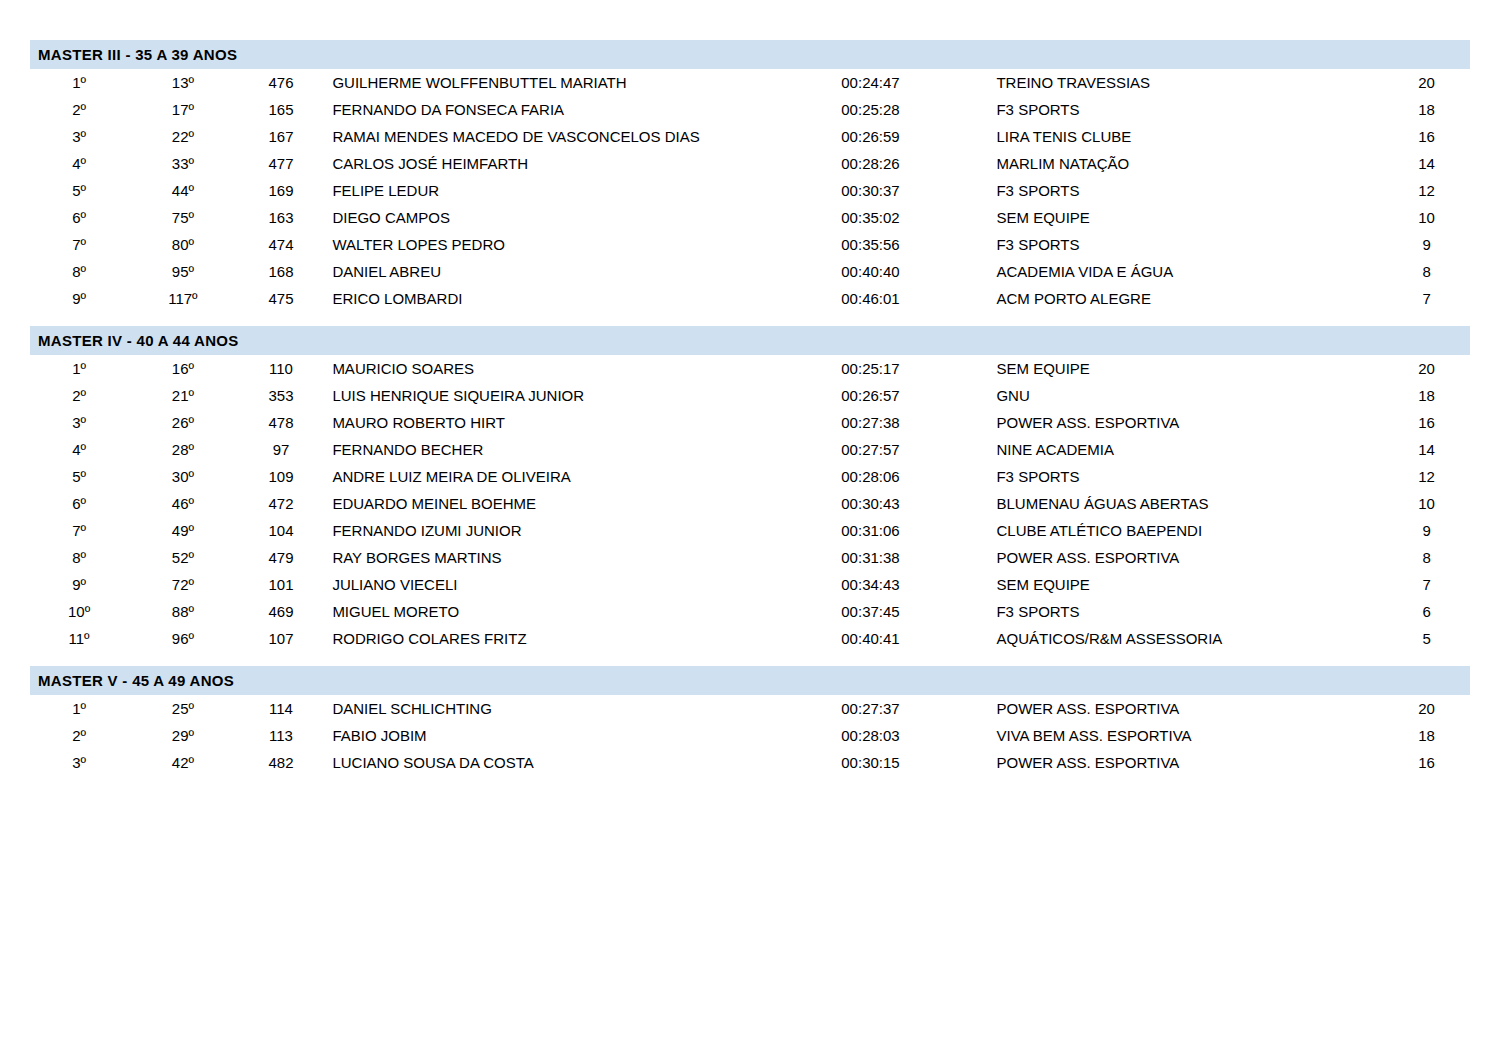| MASTER III - 35 A 39 ANOS |
| 1º | 13º | 476 | GUILHERME WOLFFENBUTTEL MARIATH | 00:24:47 | TREINO TRAVESSIAS | 20 |
| 2º | 17º | 165 | FERNANDO DA FONSECA FARIA | 00:25:28 | F3 SPORTS | 18 |
| 3º | 22º | 167 | RAMAI MENDES MACEDO DE VASCONCELOS DIAS | 00:26:59 | LIRA TENIS CLUBE | 16 |
| 4º | 33º | 477 | CARLOS JOSÉ HEIMFARTH | 00:28:26 | MARLIM NATAÇÃO | 14 |
| 5º | 44º | 169 | FELIPE LEDUR | 00:30:37 | F3 SPORTS | 12 |
| 6º | 75º | 163 | DIEGO CAMPOS | 00:35:02 | SEM EQUIPE | 10 |
| 7º | 80º | 474 | WALTER LOPES PEDRO | 00:35:56 | F3 SPORTS | 9 |
| 8º | 95º | 168 | DANIEL ABREU | 00:40:40 | ACADEMIA VIDA E ÁGUA | 8 |
| 9º | 117º | 475 | ERICO LOMBARDI | 00:46:01 | ACM PORTO ALEGRE | 7 |
| MASTER IV - 40 A 44 ANOS |
| 1º | 16º | 110 | MAURICIO SOARES | 00:25:17 | SEM EQUIPE | 20 |
| 2º | 21º | 353 | LUIS HENRIQUE SIQUEIRA JUNIOR | 00:26:57 | GNU | 18 |
| 3º | 26º | 478 | MAURO ROBERTO HIRT | 00:27:38 | POWER ASS. ESPORTIVA | 16 |
| 4º | 28º | 97 | FERNANDO BECHER | 00:27:57 | NINE ACADEMIA | 14 |
| 5º | 30º | 109 | ANDRE LUIZ MEIRA DE OLIVEIRA | 00:28:06 | F3 SPORTS | 12 |
| 6º | 46º | 472 | EDUARDO MEINEL BOEHME | 00:30:43 | BLUMENAU ÁGUAS ABERTAS | 10 |
| 7º | 49º | 104 | FERNANDO IZUMI JUNIOR | 00:31:06 | CLUBE ATLÉTICO BAEPENDI | 9 |
| 8º | 52º | 479 | RAY BORGES MARTINS | 00:31:38 | POWER ASS. ESPORTIVA | 8 |
| 9º | 72º | 101 | JULIANO VIECELI | 00:34:43 | SEM EQUIPE | 7 |
| 10º | 88º | 469 | MIGUEL MORETO | 00:37:45 | F3 SPORTS | 6 |
| 11º | 96º | 107 | RODRIGO COLARES FRITZ | 00:40:41 | AQUÁTICOS/R&M ASSESSORIA | 5 |
| MASTER V - 45 A 49 ANOS |
| 1º | 25º | 114 | DANIEL SCHLICHTING | 00:27:37 | POWER ASS. ESPORTIVA | 20 |
| 2º | 29º | 113 | FABIO JOBIM | 00:28:03 | VIVA BEM ASS. ESPORTIVA | 18 |
| 3º | 42º | 482 | LUCIANO SOUSA DA COSTA | 00:30:15 | POWER ASS. ESPORTIVA | 16 |